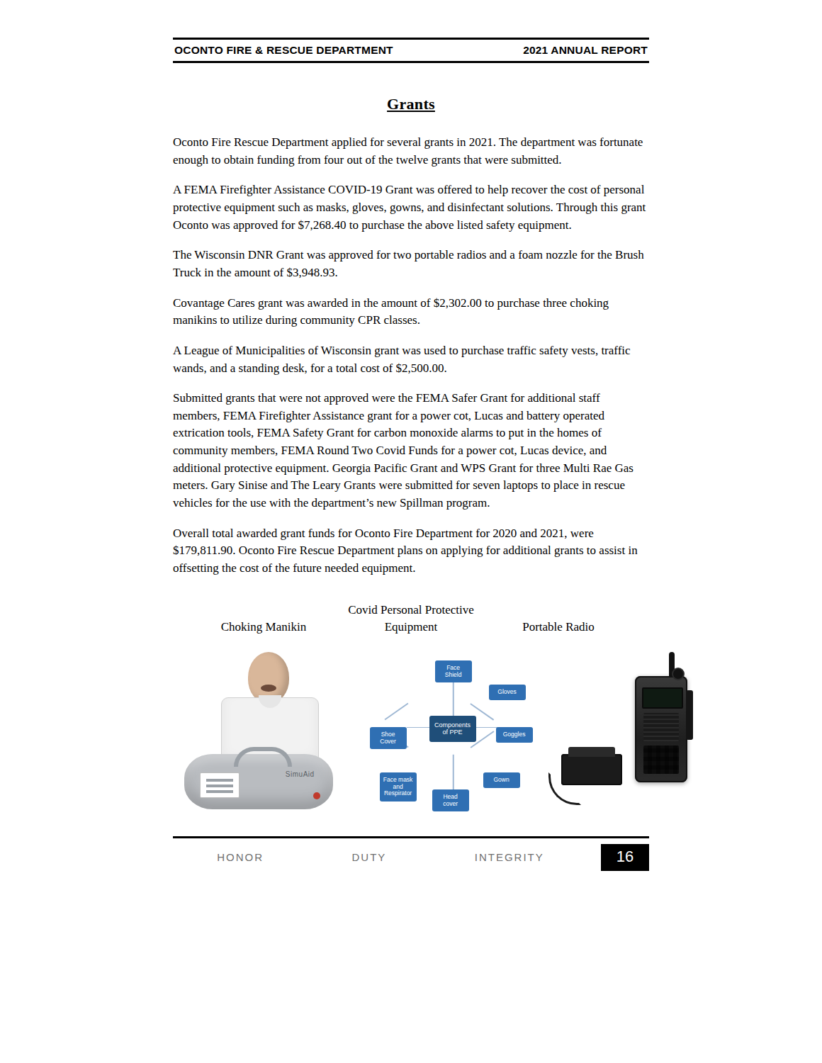OCONTO FIRE & RESCUE DEPARTMENT
2021 ANNUAL REPORT
Grants
Oconto Fire Rescue Department applied for several grants in 2021. The department was fortunate enough to obtain funding from four out of the twelve grants that were submitted.
A FEMA Firefighter Assistance COVID-19 Grant was offered to help recover the cost of personal protective equipment such as masks, gloves, gowns, and disinfectant solutions. Through this grant Oconto was approved for $7,268.40 to purchase the above listed safety equipment.
The Wisconsin DNR Grant was approved for two portable radios and a foam nozzle for the Brush Truck in the amount of $3,948.93.
Covantage Cares grant was awarded in the amount of $2,302.00 to purchase three choking manikins to utilize during community CPR classes.
A League of Municipalities of Wisconsin grant was used to purchase traffic safety vests, traffic wands, and a standing desk, for a total cost of $2,500.00.
Submitted grants that were not approved were the FEMA Safer Grant for additional staff members, FEMA Firefighter Assistance grant for a power cot, Lucas and battery operated extrication tools, FEMA Safety Grant for carbon monoxide alarms to put in the homes of community members, FEMA Round Two Covid Funds for a power cot, Lucas device, and additional protective equipment. Georgia Pacific Grant and WPS Grant for three Multi Rae Gas meters. Gary Sinise and The Leary Grants were submitted for seven laptops to place in rescue vehicles for the use with the department’s new Spillman program.
Overall total awarded grant funds for Oconto Fire Department for 2020 and 2021, were $179,811.90. Oconto Fire Rescue Department plans on applying for additional grants to assist in offsetting the cost of the future needed equipment.
Choking Manikin Covid Personal Protective Equipment Portable Radio
SimuAid
Components
of PPE
Face
Shield
Gloves
Goggles
Gown
Head
cover
Face mask
and
Respirator
Shoe
Cover
HONOR DUTY INTEGRITY
16